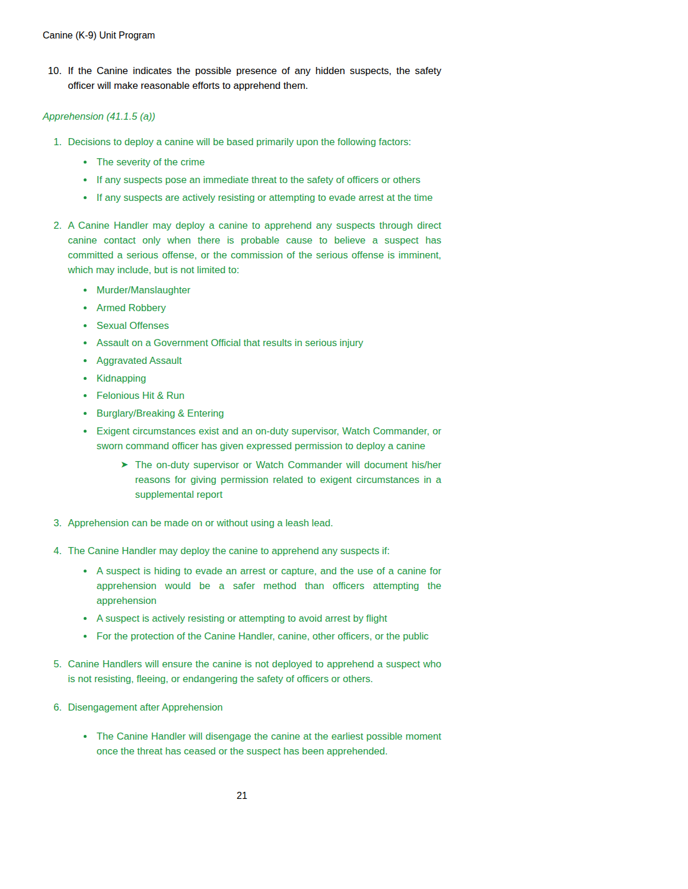Canine (K-9) Unit Program
If the Canine indicates the possible presence of any hidden suspects, the safety officer will make reasonable efforts to apprehend them.
Apprehension (41.1.5 (a))
Decisions to deploy a canine will be based primarily upon the following factors:
The severity of the crime
If any suspects pose an immediate threat to the safety of officers or others
If any suspects are actively resisting or attempting to evade arrest at the time
A Canine Handler may deploy a canine to apprehend any suspects through direct canine contact only when there is probable cause to believe a suspect has committed a serious offense, or the commission of the serious offense is imminent, which may include, but is not limited to:
Murder/Manslaughter
Armed Robbery
Sexual Offenses
Assault on a Government Official that results in serious injury
Aggravated Assault
Kidnapping
Felonious Hit & Run
Burglary/Breaking & Entering
Exigent circumstances exist and an on-duty supervisor, Watch Commander, or sworn command officer has given expressed permission to deploy a canine
The on-duty supervisor or Watch Commander will document his/her reasons for giving permission related to exigent circumstances in a supplemental report
Apprehension can be made on or without using a leash lead.
The Canine Handler may deploy the canine to apprehend any suspects if:
A suspect is hiding to evade an arrest or capture, and the use of a canine for apprehension would be a safer method than officers attempting the apprehension
A suspect is actively resisting or attempting to avoid arrest by flight
For the protection of the Canine Handler, canine, other officers, or the public
Canine Handlers will ensure the canine is not deployed to apprehend a suspect who is not resisting, fleeing, or endangering the safety of officers or others.
Disengagement after Apprehension
The Canine Handler will disengage the canine at the earliest possible moment once the threat has ceased or the suspect has been apprehended.
21